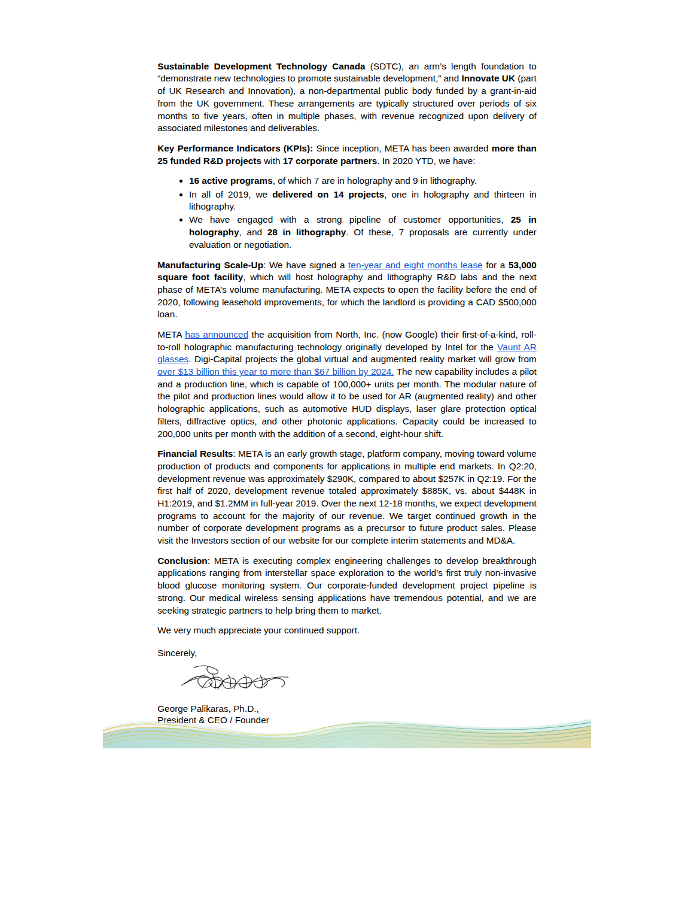Sustainable Development Technology Canada (SDTC), an arm’s length foundation to “demonstrate new technologies to promote sustainable development,” and Innovate UK (part of UK Research and Innovation), a non-departmental public body funded by a grant-in-aid from the UK government. These arrangements are typically structured over periods of six months to five years, often in multiple phases, with revenue recognized upon delivery of associated milestones and deliverables.
Key Performance Indicators (KPIs): Since inception, META has been awarded more than 25 funded R&D projects with 17 corporate partners. In 2020 YTD, we have:
16 active programs, of which 7 are in holography and 9 in lithography.
In all of 2019, we delivered on 14 projects, one in holography and thirteen in lithography.
We have engaged with a strong pipeline of customer opportunities, 25 in holography, and 28 in lithography. Of these, 7 proposals are currently under evaluation or negotiation.
Manufacturing Scale-Up: We have signed a ten-year and eight months lease for a 53,000 square foot facility, which will host holography and lithography R&D labs and the next phase of META’s volume manufacturing. META expects to open the facility before the end of 2020, following leasehold improvements, for which the landlord is providing a CAD $500,000 loan.
META has announced the acquisition from North, Inc. (now Google) their first-of-a-kind, roll-to-roll holographic manufacturing technology originally developed by Intel for the Vaunt AR glasses. Digi-Capital projects the global virtual and augmented reality market will grow from over $13 billion this year to more than $67 billion by 2024. The new capability includes a pilot and a production line, which is capable of 100,000+ units per month. The modular nature of the pilot and production lines would allow it to be used for AR (augmented reality) and other holographic applications, such as automotive HUD displays, laser glare protection optical filters, diffractive optics, and other photonic applications. Capacity could be increased to 200,000 units per month with the addition of a second, eight-hour shift.
Financial Results: META is an early growth stage, platform company, moving toward volume production of products and components for applications in multiple end markets. In Q2:20, development revenue was approximately $290K, compared to about $257K in Q2:19. For the first half of 2020, development revenue totaled approximately $885K, vs. about $448K in H1:2019, and $1.2MM in full-year 2019. Over the next 12-18 months, we expect development programs to account for the majority of our revenue. We target continued growth in the number of corporate development programs as a precursor to future product sales. Please visit the Investors section of our website for our complete interim statements and MD&A.
Conclusion: META is executing complex engineering challenges to develop breakthrough applications ranging from interstellar space exploration to the world’s first truly non-invasive blood glucose monitoring system. Our corporate-funded development project pipeline is strong. Our medical wireless sensing applications have tremendous potential, and we are seeking strategic partners to help bring them to market.
We very much appreciate your continued support.
Sincerely,
George Palikaras, Ph.D.,
President & CEO / Founder